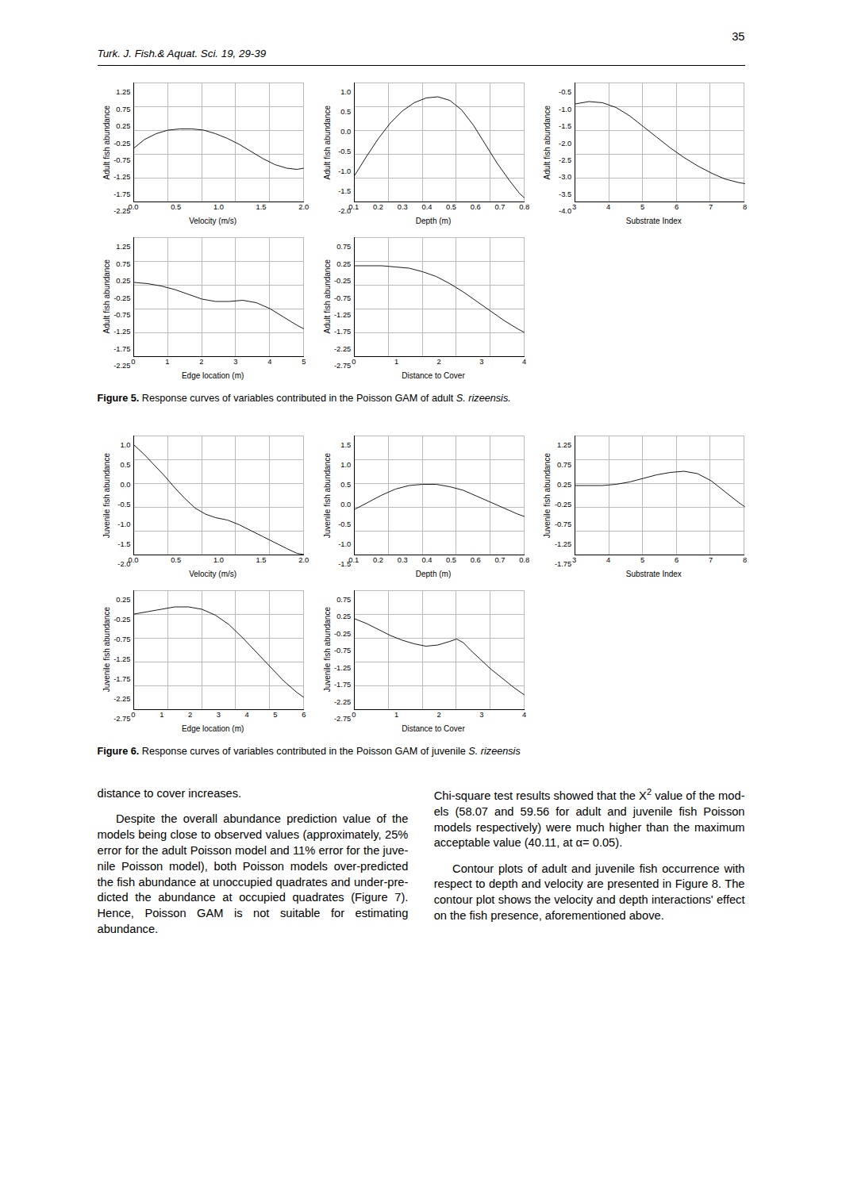35
Turk. J. Fish.& Aquat. Sci. 19, 29-39
Adult fish abundance
1.25 0.75 0.25 -0.25 -0.75 -1.25 -1.75 -2.25
0.0 0.5 1.0 1.5 2.0
Velocity (m/s)
Adult fish abundance
1.0 0.5 0.0 -0.5 -1.0 -1.5 -2.0
0.1 0.2 0.3 0.4 0.5 0.6 0.7 0.8
Depth (m)
Adult fish abundance
-0.5 -1.0 -1.5 -2.0 -2.5 -3.0 -3.5 -4.0
3 4 5 6 7 8
Substrate Index
Adult fish abundance
1.25 0.75 0.25 -0.25 -0.75 -1.25 -1.75 -2.25
0 1 2 3 4 5
Edge location (m)
Adult fish abundance
0.75 0.25 -0.25 -0.75 -1.25 -1.75 -2.25 -2.75
0 1 2 3 4
Distance to Cover
Figure 5. Response curves of variables contributed in the Poisson GAM of adult S. rizeensis.
Juvenile fish abundance
1.0 0.5 0.0 -0.5 -1.0 -1.5 -2.0
0.0 0.5 1.0 1.5 2.0
Velocity (m/s)
Juvenile fish abundance
1.5 1.0 0.5 0.0 -0.5 -1.0 -1.5
0.1 0.2 0.3 0.4 0.5 0.6 0.7 0.8
Depth (m)
Juvenile fish abundance
1.25 0.75 0.25 -0.25 -0.75 -1.25 -1.75
3 4 5 6 7 8
Substrate Index
Juvenile fish abundance
0.25 -0.25 -0.75 -1.25 -1.75 -2.25 -2.75
0 1 2 3 4 5 6
Edge location (m)
Juvenile fish abundance
0.75 0.25 -0.25 -0.75 -1.25 -1.75 -2.25 -2.75
0 1 2 3 4
Distance to Cover
Figure 6. Response curves of variables contributed in the Poisson GAM of juvenile S. rizeensis
distance to cover increases.
Despite the overall abundance prediction value of the models being close to observed values (approximately, 25% error for the adult Poisson model and 11% error for the juvenile Poisson model), both Poisson models over-predicted the fish abundance at unoccupied quadrates and under-predicted the abundance at occupied quadrates (Figure 7). Hence, Poisson GAM is not suitable for estimating abundance.
Chi-square test results showed that the X2 value of the models (58.07 and 59.56 for adult and juvenile fish Poisson models respectively) were much higher than the maximum acceptable value (40.11, at α= 0.05).
Contour plots of adult and juvenile fish occurrence with respect to depth and velocity are presented in Figure 8. The contour plot shows the velocity and depth interactions' effect on the fish presence, aforementioned above.